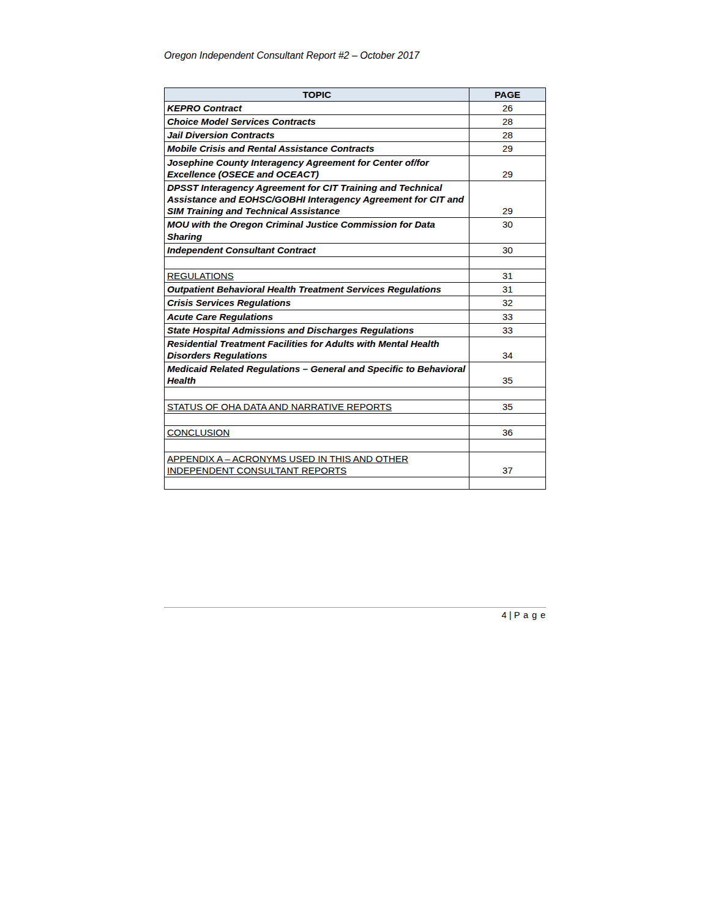Oregon Independent Consultant Report #2 – October 2017
| TOPIC | PAGE |
| --- | --- |
| KEPRO Contract | 26 |
| Choice Model Services Contracts | 28 |
| Jail Diversion Contracts | 28 |
| Mobile Crisis and Rental Assistance Contracts | 29 |
| Josephine County Interagency Agreement for Center of/for Excellence (OSECE and OCEACT) | 29 |
| DPSST Interagency Agreement for CIT Training and Technical Assistance and EOHSC/GOBHI Interagency Agreement for CIT and SIM Training and Technical Assistance | 29 |
| MOU with the Oregon Criminal Justice Commission for Data Sharing | 30 |
| Independent Consultant Contract | 30 |
| REGULATIONS | 31 |
| Outpatient Behavioral Health Treatment Services Regulations | 31 |
| Crisis Services Regulations | 32 |
| Acute Care Regulations | 33 |
| State Hospital Admissions and Discharges Regulations | 33 |
| Residential Treatment Facilities for Adults with Mental Health Disorders Regulations | 34 |
| Medicaid Related Regulations – General and Specific to Behavioral Health | 35 |
| STATUS OF OHA DATA AND NARRATIVE REPORTS | 35 |
| CONCLUSION | 36 |
| APPENDIX A – ACRONYMS USED IN THIS AND OTHER INDEPENDENT CONSULTANT REPORTS | 37 |
4 | P a g e